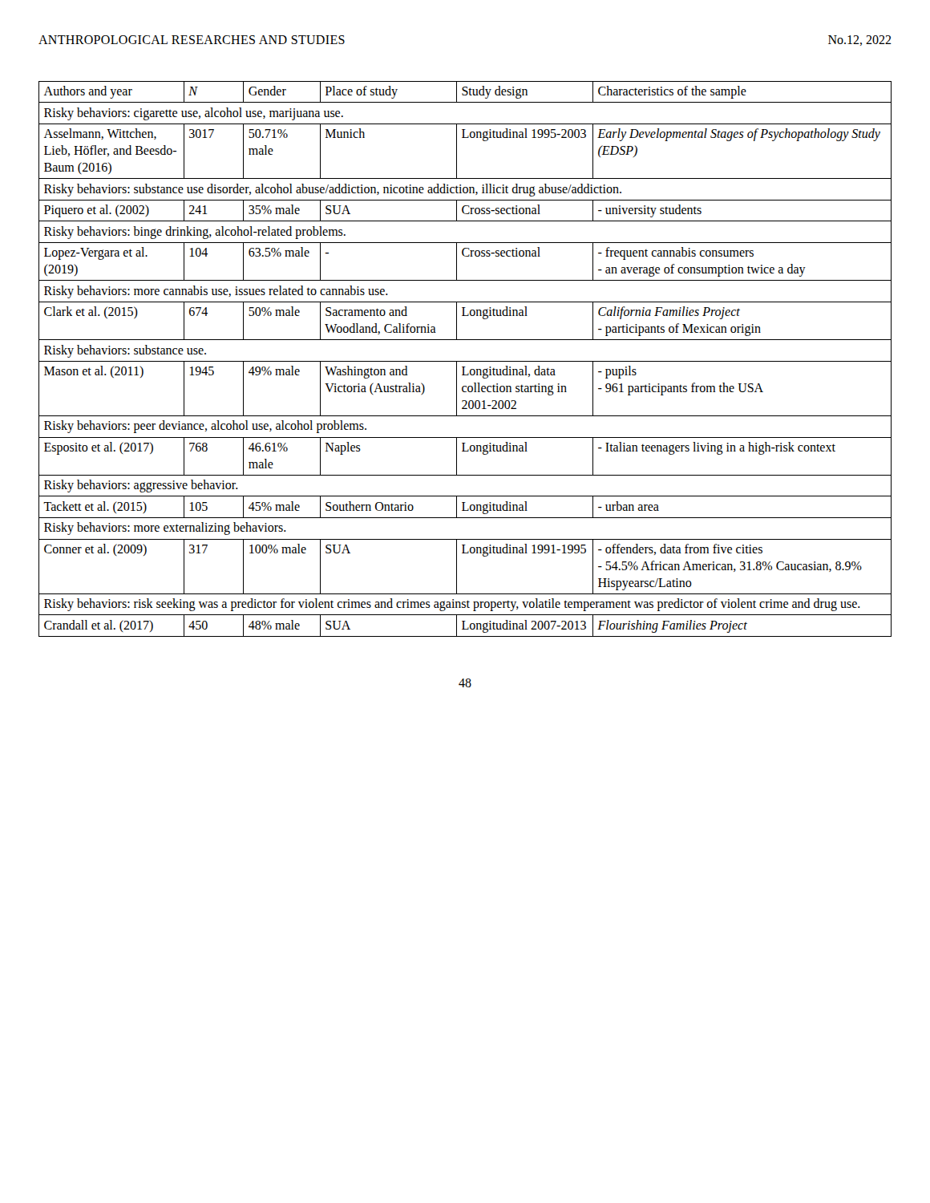ANTHROPOLOGICAL RESEARCHES AND STUDIES No.12, 2022
| Authors and year | N | Gender | Place of study | Study design | Characteristics of the sample |
| Risky behaviors: cigarette use, alcohol use, marijuana use. |
| Asselmann, Wittchen, Lieb, Höfler, and Beesdo-Baum (2016) | 3017 | 50.71% male | Munich | Longitudinal 1995-2003 | Early Developmental Stages of Psychopathology Study (EDSP) |
| Risky behaviors: substance use disorder, alcohol abuse/addiction, nicotine addiction, illicit drug abuse/addiction. |
| Piquero et al. (2002) | 241 | 35% male | SUA | Cross-sectional | - university students |
| Risky behaviors: binge drinking, alcohol-related problems. |
| Lopez-Vergara et al. (2019) | 104 | 63.5% male | - | Cross-sectional | - frequent cannabis consumers - an average of consumption twice a day |
| Risky behaviors: more cannabis use, issues related to cannabis use. |
| Clark et al. (2015) | 674 | 50% male | Sacramento and Woodland, California | Longitudinal | California Families Project - participants of Mexican origin |
| Risky behaviors: substance use. |
| Mason et al. (2011) | 1945 | 49% male | Washington and Victoria (Australia) | Longitudinal, data collection starting in 2001-2002 | - pupils - 961 participants from the USA |
| Risky behaviors: peer deviance, alcohol use, alcohol problems. |
| Esposito et al. (2017) | 768 | 46.61% male | Naples | Longitudinal | - Italian teenagers living in a high-risk context |
| Risky behaviors: aggressive behavior. |
| Tackett et al. (2015) | 105 | 45% male | Southern Ontario | Longitudinal | - urban area |
| Risky behaviors: more externalizing behaviors. |
| Conner et al. (2009) | 317 | 100% male | SUA | Longitudinal 1991-1995 | - offenders, data from five cities - 54.5% African American, 31.8% Caucasian, 8.9% Hispyearsc/Latino |
| Risky behaviors: risk seeking was a predictor for violent crimes and crimes against property, volatile temperament was predictor of violent crime and drug use. |
| Crandall et al. (2017) | 450 | 48% male | SUA | Longitudinal 2007-2013 | Flourishing Families Project |
48